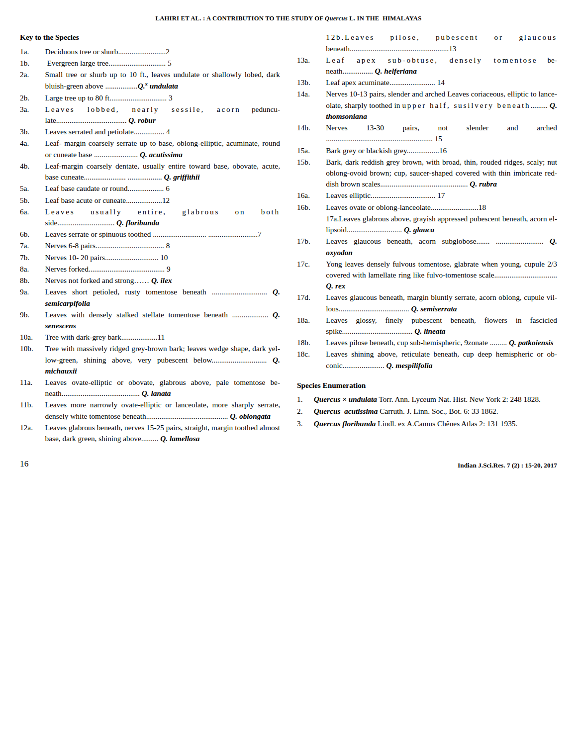LAHIRI ET AL. : A CONTRIBUTION TO THE STUDY OF Quercus L. IN THE HIMALAYAS
Key to the Species
1a. Deciduous tree or shurb.........................2
1b. Evergreen large tree.............................. 5
2a. Small tree or shurb up to 10 ft., leaves undulate or shallowly lobed, dark bluish-green above .................Q.x undulata
2b. Large tree up to 80 ft.............................. 3
3a. Leaves lobbed, nearly sessile, acorn pedunculate..................................... Q. robur
3b. Leaves serrated and petiolate................ 4
4a. Leaf- margin coarsely serrate up to base, oblong-elliptic, acuminate, round or cuneate base ....................... Q. acutissima
4b. Leaf-margin coarsely dentate, usually entire toward base, obovate, acute, base cuneate...................... .................. Q. griffithii
5a. Leaf base caudate or round................... 6
5b. Leaf base acute or cuneate...................12
6a. Leaves usually entire, glabrous on both side.............................. Q. floribunda
6b. Leaves serrate or spinuous toothed ............................ ..........................7
7a. Nerves 6-8 pairs.................................... 8
7b. Nerves 10- 20 pairs............................ 10
8a. Nerves forked........................................ 9
8b. Nerves not forked and strong…… Q. ilex
9a. Leaves short petioled, rusty tomentose beneath ............................. Q. semicarpifolia
9b. Leaves with densely stalked stellate tomentose beneath ................... Q. senescens
10a. Tree with dark-grey bark...................11
10b. Tree with massively ridged grey-brown bark; leaves wedge shape, dark yellow-green, shining above, very pubescent below............................. Q. michauxii
11a. Leaves ovate-elliptic or obovate, glabrous above, pale tomentose beneath......................................... Q. lanata
11b. Leaves more narrowly ovate-elliptic or lanceolate, more sharply serrate, densely white tomentose beneath........................................... Q. oblongata
12a. Leaves glabrous beneath, nerves 15-25 pairs, straight, margin toothed almost base, dark green, shining above......... Q. lamellosa
12b.Leaves pilose, pubescent or glaucous beneath....................................................13
13a. Leaf apex sub-obtuse, densely tomentose beneath................ Q. helferiana
13b. Leaf apex acuminate........................ 14
14a. Nerves 10-13 pairs, slender and arched Leaves coriaceous, elliptic to lanceolate, sharply toothed in upper half, susilvery beneath......... Q. thomsoniana
14b. Nerves 13-30 pairs, not slender and arched ........................................................ 15
15a. Bark grey or blackish grey.................16
15b. Bark, dark reddish grey brown, with broad, thin, rouded ridges, scaly; nut oblong-ovoid brown; cup, saucer-shaped covered with thin imbricate reddish brown scales.............................................. Q. rubra
16a. Leaves elliptic.................................. 17
16b. Leaves ovate or oblong-lanceolate.........................18
17a.Leaves glabrous above, grayish appressed pubescent beneath, acorn ellipsoid............................. Q. glauca
17b. Leaves glaucous beneath, acorn subglobose....... ......................... Q. oxyodon
17c. Yong leaves densely fulvous tomentose, glabrate when young, cupule 2/3 covered with lamellate ring like fulvo-tomentose scale................................. Q. rex
17d. Leaves glaucous beneath, margin bluntly serrate, acorn oblong, cupule villous..................................... Q. semiserrata
18a. Leaves glossy, finely pubescent beneath, flowers in fascicled spike..................................... Q. lineata
18b. Leaves pilose beneath, cup sub-hemispheric, 9zonate ......... Q. patkoiensis
18c. Leaves shining above, reticulate beneath, cup deep hemispheric or obconic...................... Q. mespilifolia
Species Enumeration
Quercus × undulata Torr. Ann. Lyceum Nat. Hist. New York 2: 248 1828.
Quercus acutissima Carruth. J. Linn. Soc., Bot. 6: 33 1862.
Quercus floribunda Lindl. ex A.Camus Chênes Atlas 2: 131 1935.
16
Indian J.Sci.Res. 7 (2) : 15-20, 2017